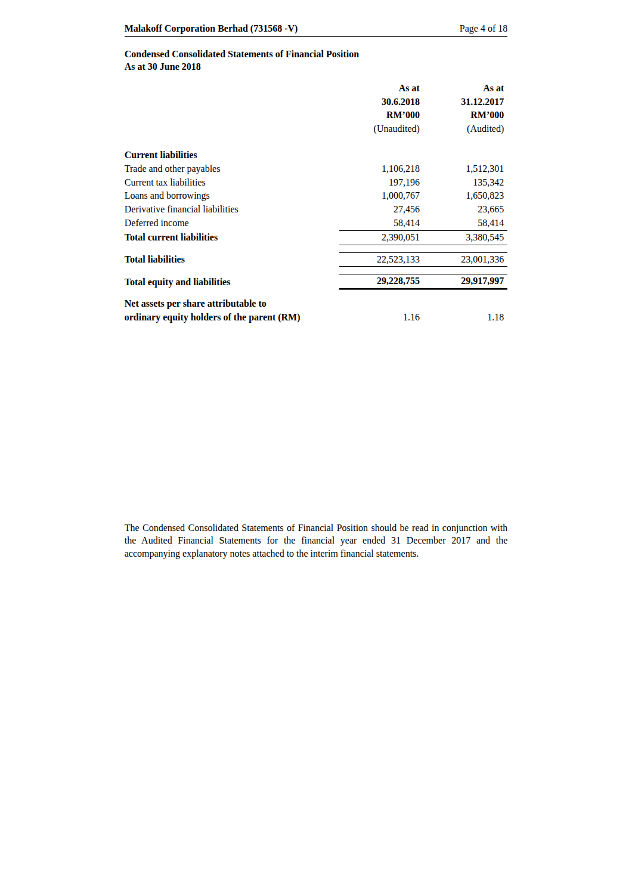Malakoff Corporation Berhad (731568 -V) Page 4 of 18
Condensed Consolidated Statements of Financial Position
As at 30 June 2018
| | As at | As at |
| --- | --- | --- |
| | 30.6.2018 | 31.12.2017 |
| | RM’000 | RM’000 |
| | (Unaudited) | (Audited) |
| Current liabilities | | |
| Trade and other payables | 1,106,218 | 1,512,301 |
| Current tax liabilities | 197,196 | 135,342 |
| Loans and borrowings | 1,000,767 | 1,650,823 |
| Derivative financial liabilities | 27,456 | 23,665 |
| Deferred income | 58,414 | 58,414 |
| Total current liabilities | 2,390,051 | 3,380,545 |
| Total liabilities | 22,523,133 | 23,001,336 |
| Total equity and liabilities | 29,228,755 | 29,917,997 |
| Net assets per share attributable to | | |
| ordinary equity holders of the parent (RM) | 1.16 | 1.18 |
The Condensed Consolidated Statements of Financial Position should be read in conjunction with the Audited Financial Statements for the financial year ended 31 December 2017 and the accompanying explanatory notes attached to the interim financial statements.